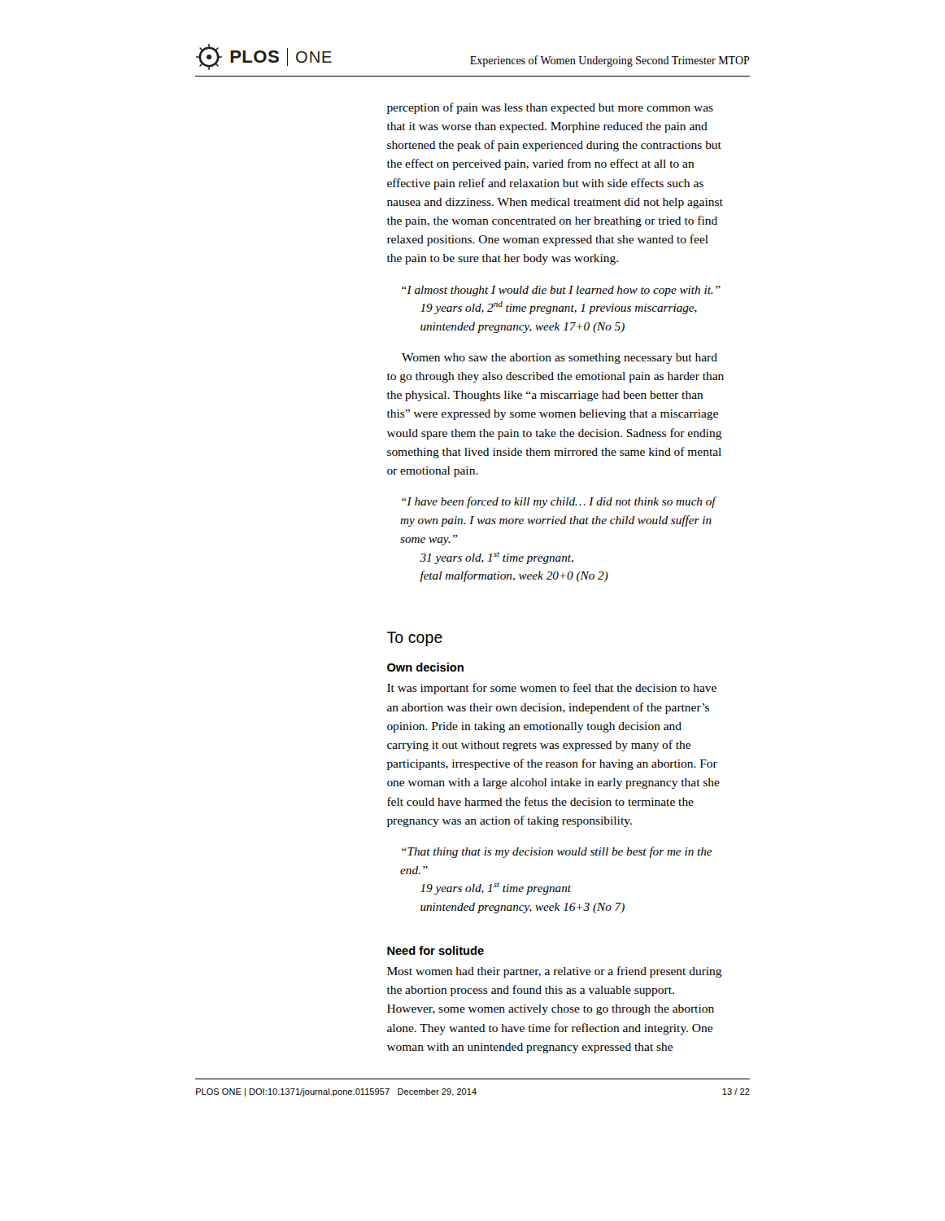PLOS ONE
Experiences of Women Undergoing Second Trimester MTOP
perception of pain was less than expected but more common was that it was worse than expected. Morphine reduced the pain and shortened the peak of pain experienced during the contractions but the effect on perceived pain, varied from no effect at all to an effective pain relief and relaxation but with side effects such as nausea and dizziness. When medical treatment did not help against the pain, the woman concentrated on her breathing or tried to find relaxed positions. One woman expressed that she wanted to feel the pain to be sure that her body was working.
“I almost thought I would die but I learned how to cope with it.”
19 years old, 2nd time pregnant, 1 previous miscarriage, unintended pregnancy, week 17+0 (No 5)
Women who saw the abortion as something necessary but hard to go through they also described the emotional pain as harder than the physical. Thoughts like “a miscarriage had been better than this” were expressed by some women believing that a miscarriage would spare them the pain to take the decision. Sadness for ending something that lived inside them mirrored the same kind of mental or emotional pain.
“I have been forced to kill my child… I did not think so much of my own pain. I was more worried that the child would suffer in some way.”
31 years old, 1st time pregnant, fetal malformation, week 20+0 (No 2)
To cope
Own decision
It was important for some women to feel that the decision to have an abortion was their own decision, independent of the partner’s opinion. Pride in taking an emotionally tough decision and carrying it out without regrets was expressed by many of the participants, irrespective of the reason for having an abortion. For one woman with a large alcohol intake in early pregnancy that she felt could have harmed the fetus the decision to terminate the pregnancy was an action of taking responsibility.
“That thing that is my decision would still be best for me in the end.”
19 years old, 1st time pregnant unintended pregnancy, week 16+3 (No 7)
Need for solitude
Most women had their partner, a relative or a friend present during the abortion process and found this as a valuable support. However, some women actively chose to go through the abortion alone. They wanted to have time for reflection and integrity. One woman with an unintended pregnancy expressed that she
PLOS ONE | DOI:10.1371/journal.pone.0115957 December 29, 2014
13 / 22